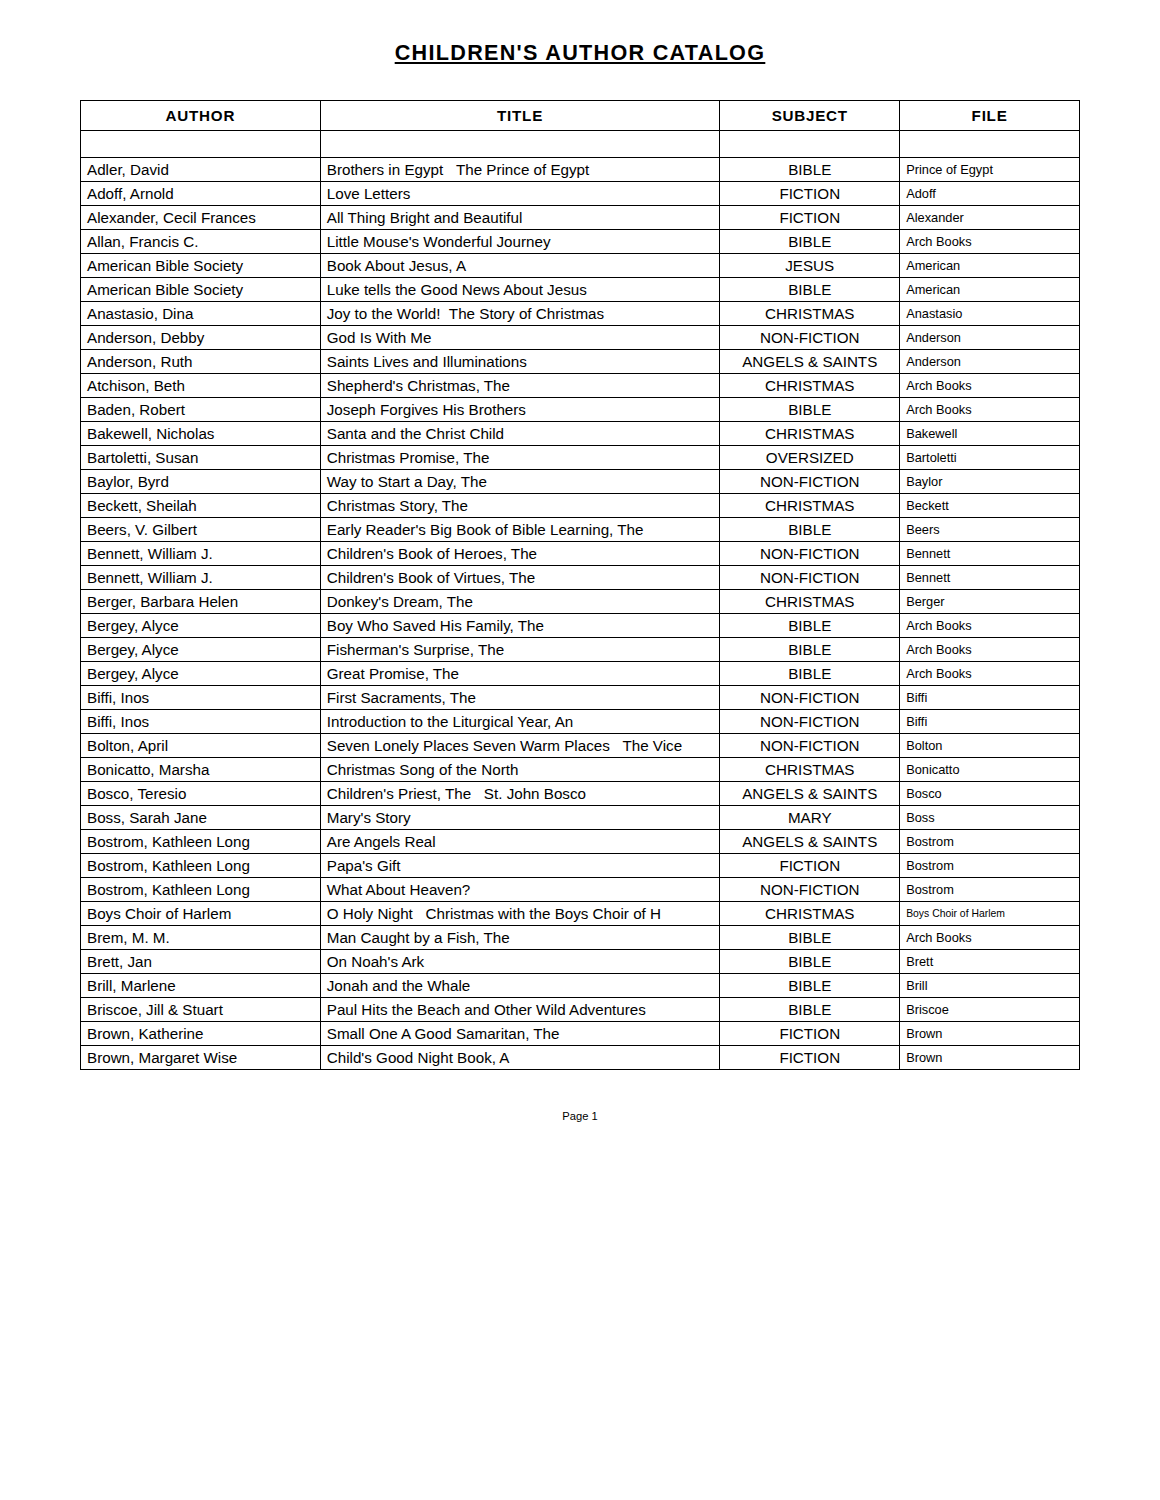CHILDREN'S AUTHOR CATALOG
| AUTHOR | TITLE | SUBJECT | FILE |
| --- | --- | --- | --- |
| Adler, David | Brothers in Egypt The Prince of Egypt | BIBLE | Prince of Egypt |
| Adoff, Arnold | Love Letters | FICTION | Adoff |
| Alexander, Cecil Frances | All Thing Bright and Beautiful | FICTION | Alexander |
| Allan, Francis C. | Little Mouse's Wonderful Journey | BIBLE | Arch Books |
| American Bible Society | Book About Jesus, A | JESUS | American |
| American Bible Society | Luke tells the Good News About Jesus | BIBLE | American |
| Anastasio, Dina | Joy to the World! The Story of Christmas | CHRISTMAS | Anastasio |
| Anderson, Debby | God Is With Me | NON-FICTION | Anderson |
| Anderson, Ruth | Saints Lives and Illuminations | ANGELS & SAINTS | Anderson |
| Atchison, Beth | Shepherd's Christmas, The | CHRISTMAS | Arch Books |
| Baden, Robert | Joseph Forgives His Brothers | BIBLE | Arch Books |
| Bakewell, Nicholas | Santa and the Christ Child | CHRISTMAS | Bakewell |
| Bartoletti, Susan | Christmas Promise, The | OVERSIZED | Bartoletti |
| Baylor, Byrd | Way to Start a Day, The | NON-FICTION | Baylor |
| Beckett, Sheilah | Christmas Story, The | CHRISTMAS | Beckett |
| Beers, V. Gilbert | Early Reader's Big Book of Bible Learning, The | BIBLE | Beers |
| Bennett, William J. | Children's Book of Heroes, The | NON-FICTION | Bennett |
| Bennett, William J. | Children's Book of Virtues, The | NON-FICTION | Bennett |
| Berger, Barbara Helen | Donkey's Dream, The | CHRISTMAS | Berger |
| Bergey, Alyce | Boy Who Saved His Family, The | BIBLE | Arch Books |
| Bergey, Alyce | Fisherman's Surprise, The | BIBLE | Arch Books |
| Bergey, Alyce | Great Promise, The | BIBLE | Arch Books |
| Biffi, Inos | First Sacraments, The | NON-FICTION | Biffi |
| Biffi, Inos | Introduction to the Liturgical Year, An | NON-FICTION | Biffi |
| Bolton, April | Seven Lonely Places Seven Warm Places The Vice | NON-FICTION | Bolton |
| Bonicatto, Marsha | Christmas Song of the North | CHRISTMAS | Bonicatto |
| Bosco, Teresio | Children's Priest, The St. John Bosco | ANGELS & SAINTS | Bosco |
| Boss, Sarah Jane | Mary's Story | MARY | Boss |
| Bostrom, Kathleen Long | Are Angels Real | ANGELS & SAINTS | Bostrom |
| Bostrom, Kathleen Long | Papa's Gift | FICTION | Bostrom |
| Bostrom, Kathleen Long | What About Heaven? | NON-FICTION | Bostrom |
| Boys Choir of Harlem | O Holy Night Christmas with the Boys Choir of H | CHRISTMAS | Boys Choir of Harlem |
| Brem, M. M. | Man Caught by a Fish, The | BIBLE | Arch Books |
| Brett, Jan | On Noah's Ark | BIBLE | Brett |
| Brill, Marlene | Jonah and the Whale | BIBLE | Brill |
| Briscoe, Jill & Stuart | Paul Hits the Beach and Other Wild Adventures | BIBLE | Briscoe |
| Brown, Katherine | Small One A Good Samaritan, The | FICTION | Brown |
| Brown, Margaret Wise | Child's Good Night Book, A | FICTION | Brown |
Page 1